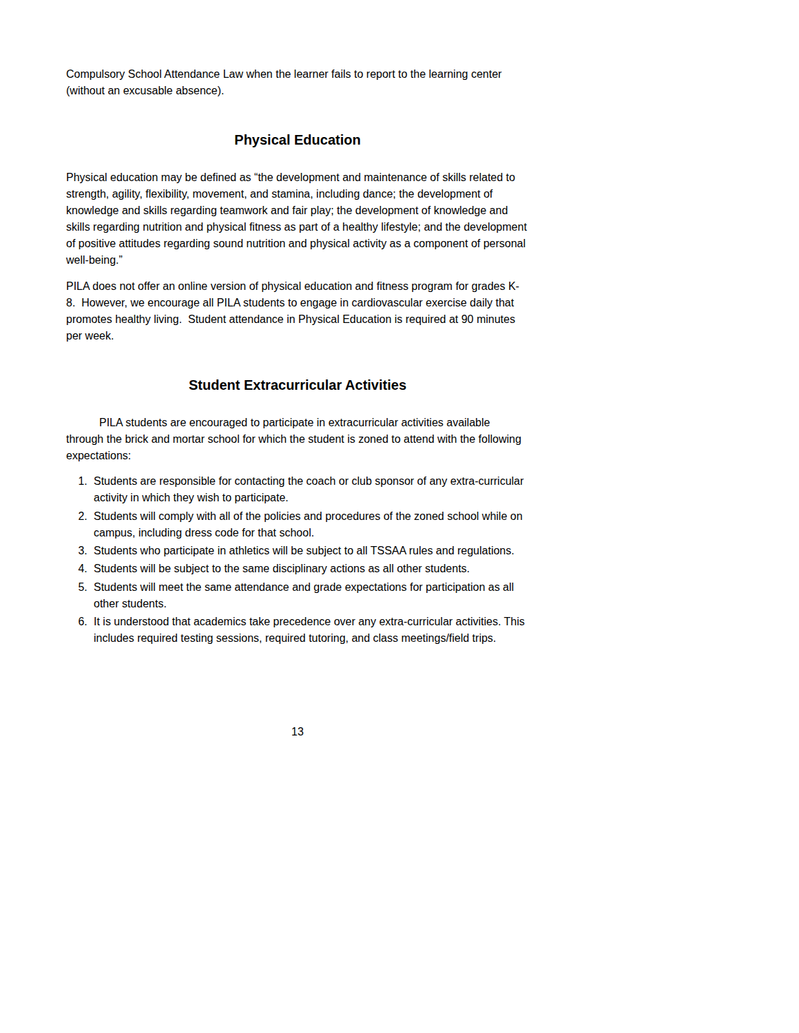Compulsory School Attendance Law when the learner fails to report to the learning center (without an excusable absence).
Physical Education
Physical education may be defined as “the development and maintenance of skills related to strength, agility, flexibility, movement, and stamina, including dance; the development of knowledge and skills regarding teamwork and fair play; the development of knowledge and skills regarding nutrition and physical fitness as part of a healthy lifestyle; and the development of positive attitudes regarding sound nutrition and physical activity as a component of personal well-being.”
PILA does not offer an online version of physical education and fitness program for grades K-8. However, we encourage all PILA students to engage in cardiovascular exercise daily that promotes healthy living. Student attendance in Physical Education is required at 90 minutes per week.
Student Extracurricular Activities
PILA students are encouraged to participate in extracurricular activities available through the brick and mortar school for which the student is zoned to attend with the following expectations:
Students are responsible for contacting the coach or club sponsor of any extra-curricular activity in which they wish to participate.
Students will comply with all of the policies and procedures of the zoned school while on campus, including dress code for that school.
Students who participate in athletics will be subject to all TSSAA rules and regulations.
Students will be subject to the same disciplinary actions as all other students.
Students will meet the same attendance and grade expectations for participation as all other students.
It is understood that academics take precedence over any extra-curricular activities. This includes required testing sessions, required tutoring, and class meetings/field trips.
13